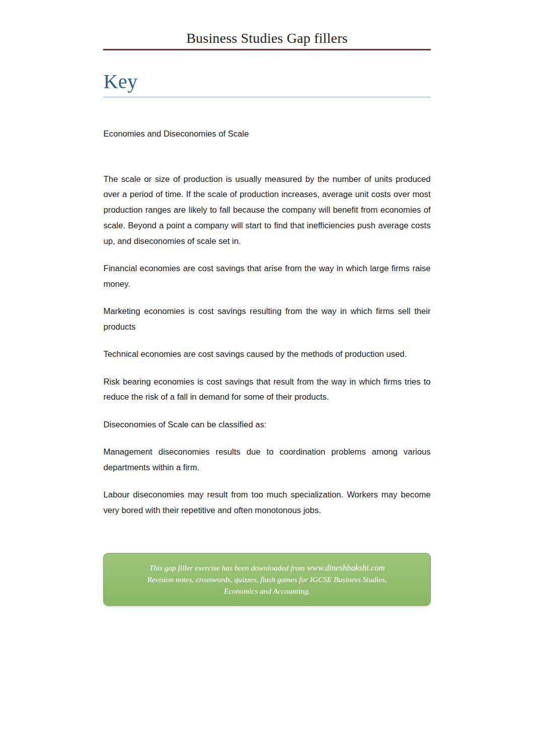Business Studies Gap fillers
Key
Economies and Diseconomies of Scale
The scale or size of production is usually measured by the number of units produced over a period of time. If the scale of production increases, average unit costs over most production ranges are likely to fall because the company will benefit from economies of scale. Beyond a point a company will start to find that inefficiencies push average costs up, and diseconomies of scale set in.
Financial economies are cost savings that arise from the way in which large firms raise money.
Marketing economies is cost savings resulting from the way in which firms sell their products
Technical economies are cost savings caused by the methods of production used.
Risk bearing economies is cost savings that result from the way in which firms tries to reduce the risk of a fall in demand for some of their products.
Diseconomies of Scale can be classified as:
Management diseconomies results due to coordination problems among various departments within a firm.
Labour diseconomies may result from too much specialization. Workers may become very bored with their repetitive and often monotonous jobs.
This gap filler exercise has been downloaded from www.dineshbakshi.com
Revision notes, crosswords, quizzes, flash games for IGCSE Business Studies,
Economics and Accounting.